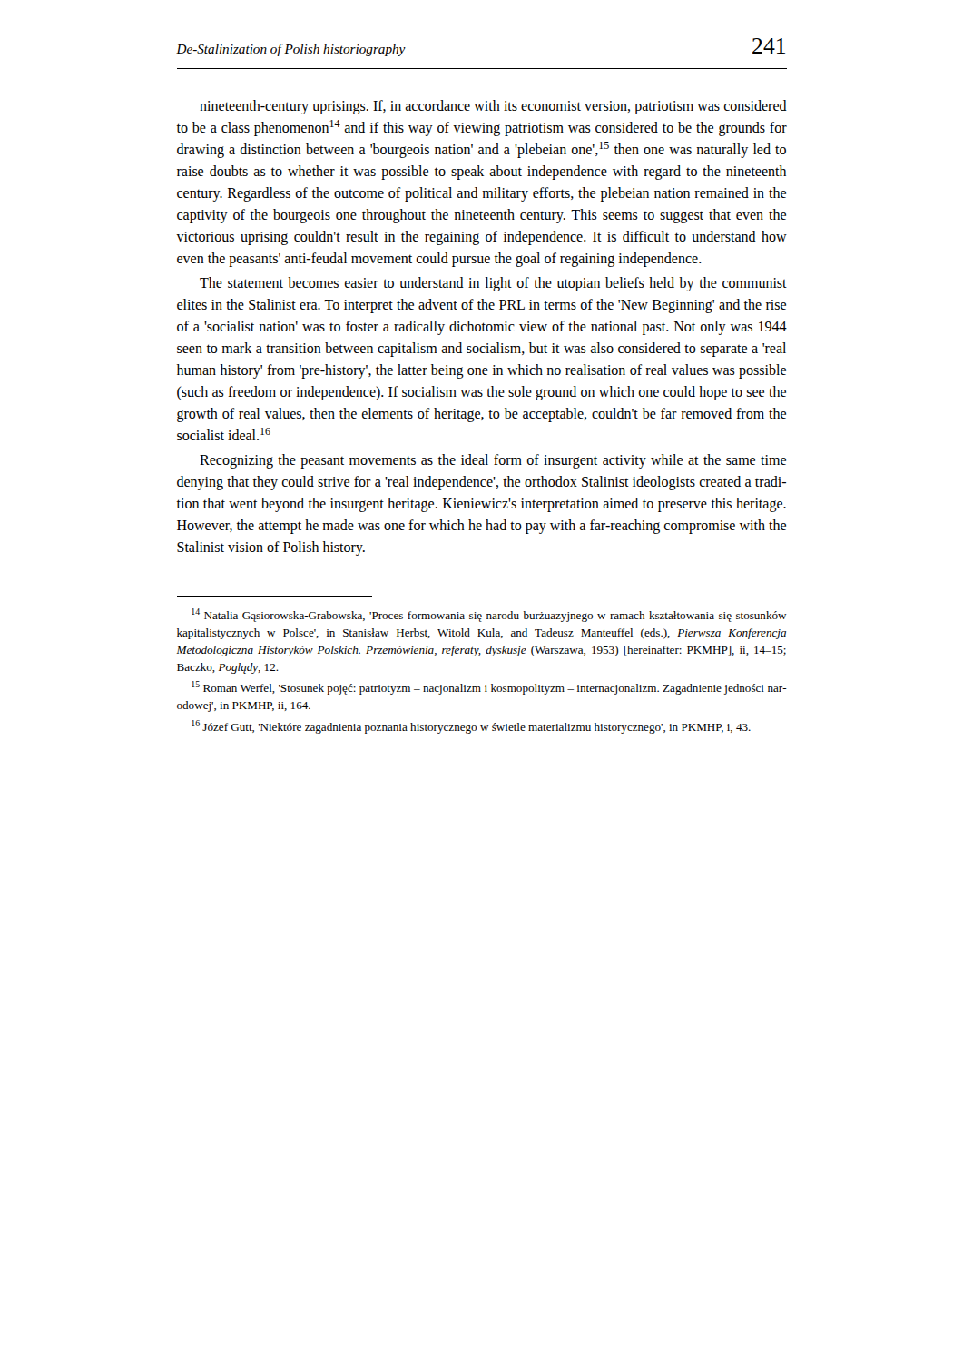De-Stalinization of Polish historiography 241
nineteenth-century uprisings. If, in accordance with its economist version, patriotism was considered to be a class phenomenon14 and if this way of viewing patriotism was considered to be the grounds for drawing a distinction between a 'bourgeois nation' and a 'plebeian one',15 then one was naturally led to raise doubts as to whether it was possible to speak about independence with regard to the nineteenth century. Regardless of the outcome of political and military efforts, the plebeian nation remained in the captivity of the bourgeois one throughout the nineteenth century. This seems to suggest that even the victorious uprising couldn't result in the regaining of independence. It is difficult to understand how even the peasants' anti-feudal movement could pursue the goal of regaining independence.
The statement becomes easier to understand in light of the utopian beliefs held by the communist elites in the Stalinist era. To interpret the advent of the PRL in terms of the 'New Beginning' and the rise of a 'socialist nation' was to foster a radically dichotomic view of the national past. Not only was 1944 seen to mark a transition between capitalism and socialism, but it was also considered to separate a 'real human history' from 'pre-history', the latter being one in which no realisation of real values was possible (such as freedom or independence). If socialism was the sole ground on which one could hope to see the growth of real values, then the elements of heritage, to be acceptable, couldn't be far removed from the socialist ideal.16
Recognizing the peasant movements as the ideal form of insurgent activity while at the same time denying that they could strive for a 'real independence', the orthodox Stalinist ideologists created a tradition that went beyond the insurgent heritage. Kieniewicz's interpretation aimed to preserve this heritage. However, the attempt he made was one for which he had to pay with a far-reaching compromise with the Stalinist vision of Polish history.
14 Natalia Gąsiorowska-Grabowska, 'Proces formowania się narodu burżuazyjnego w ramach kształtowania się stosunków kapitalistycznych w Polsce', in Stanisław Herbst, Witold Kula, and Tadeusz Manteuffel (eds.), Pierwsza Konferencja Metodologiczna Historyków Polskich. Przemówienia, referaty, dyskusje (Warszawa, 1953) [hereinafter: PKMHP], ii, 14–15; Baczko, Poglądy, 12.
15 Roman Werfel, 'Stosunek pojęć: patriotyzm – nacjonalizm i kosmopolityzm – internacjonalizm. Zagadnienie jedności narodowej', in PKMHP, ii, 164.
16 Józef Gutt, 'Niektóre zagadnienia poznania historycznego w świetle materializmu historycznego', in PKMHP, i, 43.